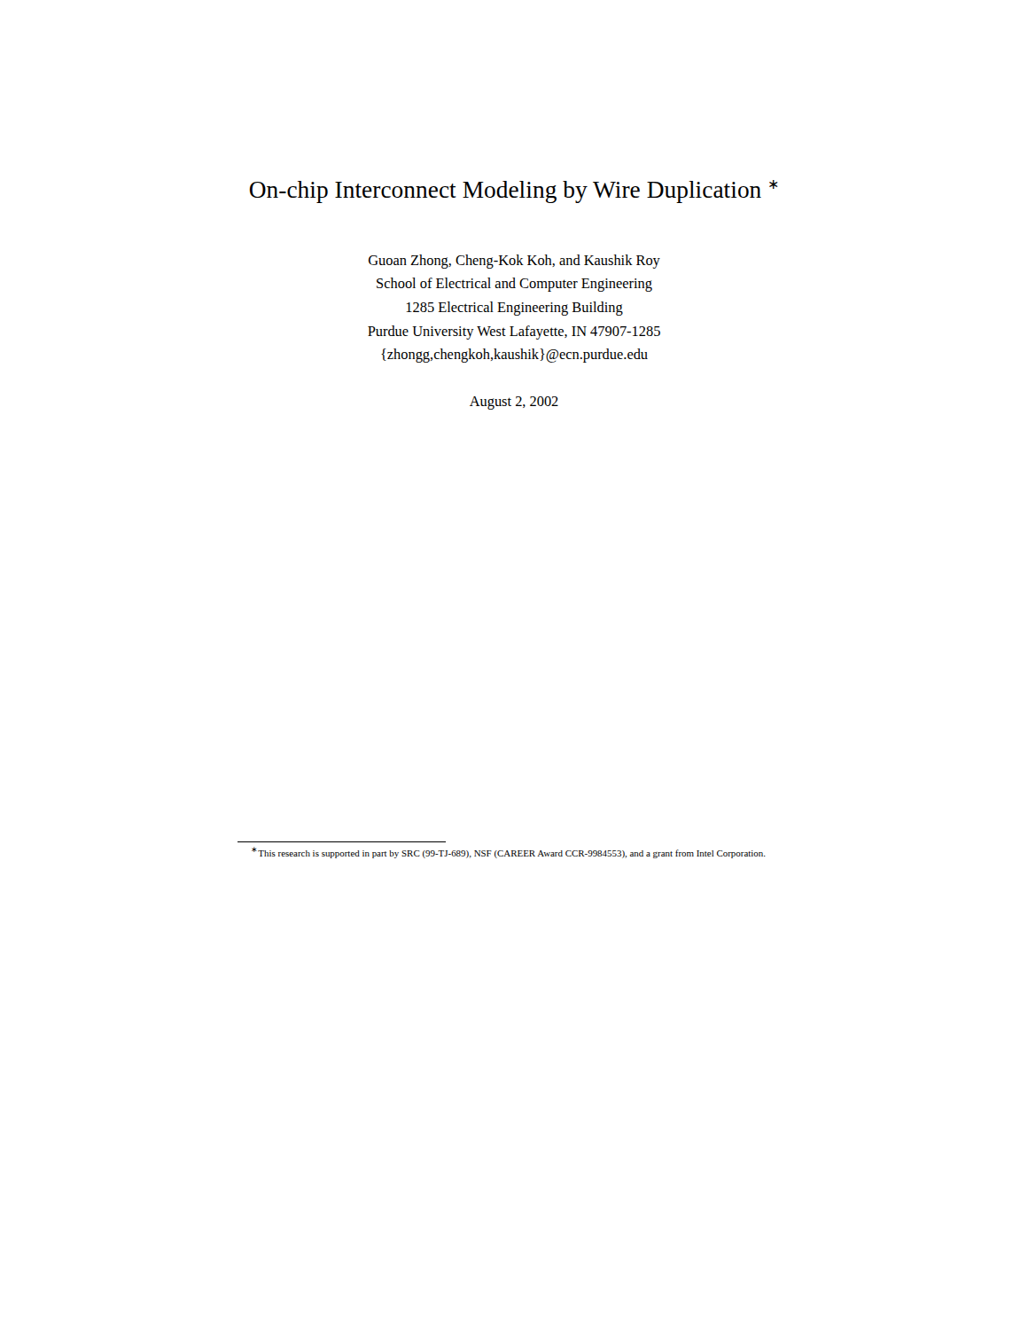On-chip Interconnect Modeling by Wire Duplication ∗
Guoan Zhong, Cheng-Kok Koh, and Kaushik Roy
School of Electrical and Computer Engineering
1285 Electrical Engineering Building
Purdue University West Lafayette, IN 47907-1285
{zhongg,chengkoh,kaushik}@ecn.purdue.edu
August 2, 2002
∗This research is supported in part by SRC (99-TJ-689), NSF (CAREER Award CCR-9984553), and a grant from Intel Corporation.